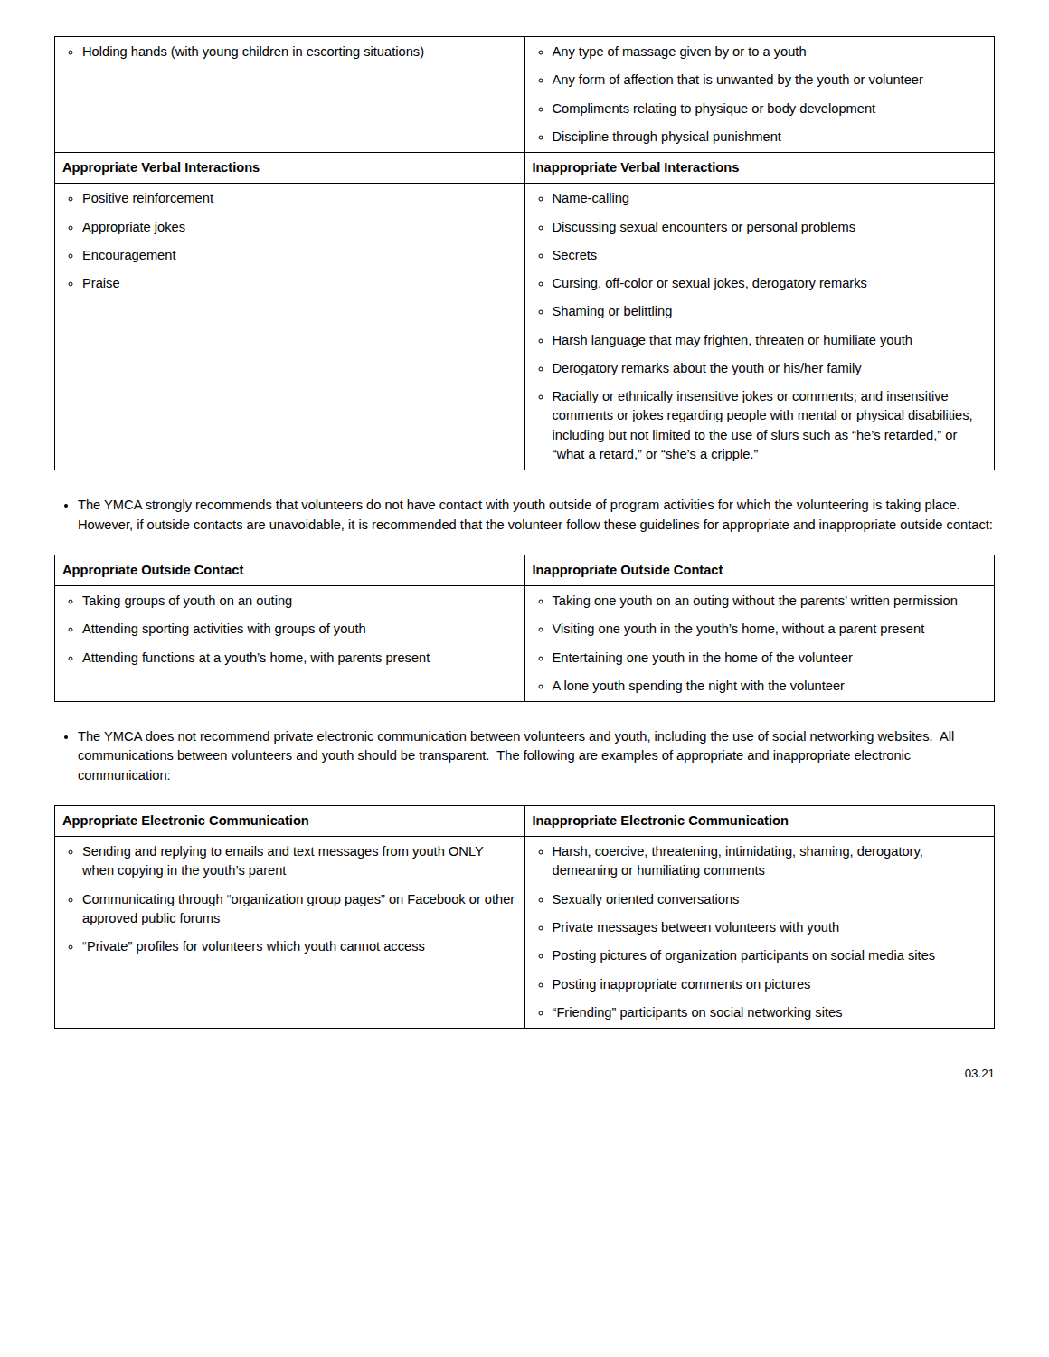| Holding hands (with young children in escorting situations) | Any type of massage given by or to a youth Any form of affection that is unwanted by the youth or volunteer Compliments relating to physique or body development Discipline through physical punishment |
| Appropriate Verbal Interactions | Inappropriate Verbal Interactions |
| Positive reinforcement Appropriate jokes Encouragement Praise | Name-calling Discussing sexual encounters or personal problems Secrets Cursing, off-color or sexual jokes, derogatory remarks Shaming or belittling Harsh language that may frighten, threaten or humiliate youth Derogatory remarks about the youth or his/her family Racially or ethnically insensitive jokes or comments; and insensitive comments or jokes regarding people with mental or physical disabilities, including but not limited to the use of slurs such as “he’s retarded,” or “what a retard,” or “she’s a cripple.” |
The YMCA strongly recommends that volunteers do not have contact with youth outside of program activities for which the volunteering is taking place. However, if outside contacts are unavoidable, it is recommended that the volunteer follow these guidelines for appropriate and inappropriate outside contact:
| Appropriate Outside Contact | Inappropriate Outside Contact |
| --- | --- |
| Taking groups of youth on an outing Attending sporting activities with groups of youth Attending functions at a youth’s home, with parents present | Taking one youth on an outing without the parents’ written permission Visiting one youth in the youth’s home, without a parent present Entertaining one youth in the home of the volunteer A lone youth spending the night with the volunteer |
The YMCA does not recommend private electronic communication between volunteers and youth, including the use of social networking websites. All communications between volunteers and youth should be transparent. The following are examples of appropriate and inappropriate electronic communication:
| Appropriate Electronic Communication | Inappropriate Electronic Communication |
| --- | --- |
| Sending and replying to emails and text messages from youth ONLY when copying in the youth’s parent Communicating through “organization group pages” on Facebook or other approved public forums “Private” profiles for volunteers which youth cannot access | Harsh, coercive, threatening, intimidating, shaming, derogatory, demeaning or humiliating comments Sexually oriented conversations Private messages between volunteers with youth Posting pictures of organization participants on social media sites Posting inappropriate comments on pictures “Friending” participants on social networking sites |
03.21